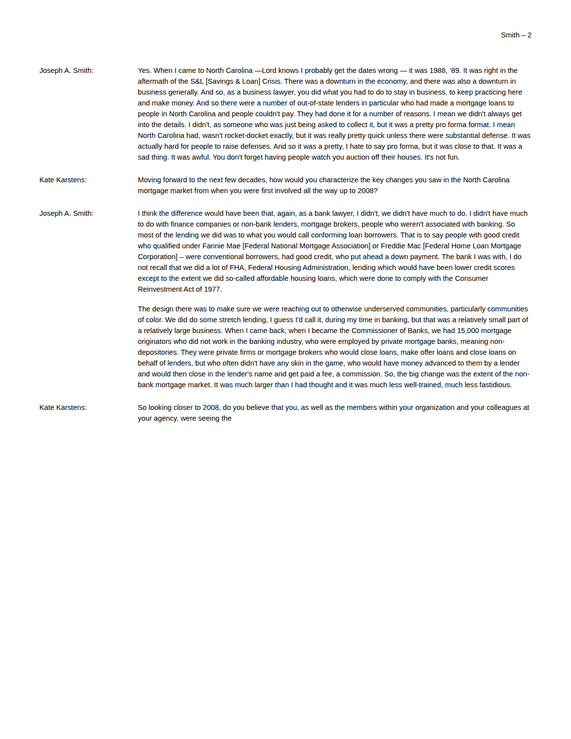Smith – 2
Joseph A. Smith:
Yes. When I came to North Carolina —Lord knows I probably get the dates wrong — it was 1988, ‘89. It was right in the aftermath of the S&L [Savings & Loan] Crisis. There was a downturn in the economy, and there was also a downturn in business generally. And so, as a business lawyer, you did what you had to do to stay in business, to keep practicing here and make money. And so there were a number of out-of-state lenders in particular who had made a mortgage loans to people in North Carolina and people couldn't pay. They had done it for a number of reasons. I mean we didn't always get into the details. I didn't, as someone who was just being asked to collect it, but it was a pretty pro forma format. I mean North Carolina had, wasn't rocket-docket exactly, but it was really pretty quick unless there were substantial defense. It was actually hard for people to raise defenses. And so it was a pretty, I hate to say pro forma, but it was close to that. It was a sad thing. It was awful. You don't forget having people watch you auction off their houses. It's not fun.
Kate Karstens:
Moving forward to the next few decades, how would you characterize the key changes you saw in the North Carolina mortgage market from when you were first involved all the way up to 2008?
Joseph A. Smith:
I think the difference would have been that, again, as a bank lawyer, I didn't, we didn't have much to do. I didn't have much to do with finance companies or non-bank lenders, mortgage brokers, people who weren't associated with banking. So most of the lending we did was to what you would call conforming loan borrowers. That is to say people with good credit who qualified under Fannie Mae [Federal National Mortgage Association] or Freddie Mac [Federal Home Loan Mortgage Corporation] – were conventional borrowers, had good credit, who put ahead a down payment. The bank I was with, I do not recall that we did a lot of FHA, Federal Housing Administration, lending which would have been lower credit scores except to the extent we did so-called affordable housing loans, which were done to comply with the Consumer Reinvestment Act of 1977.
The design there was to make sure we were reaching out to otherwise underserved communities, particularly communities of color. We did do some stretch lending, I guess I'd call it, during my time in banking, but that was a relatively small part of a relatively large business. When I came back, when I became the Commissioner of Banks, we had 15,000 mortgage originators who did not work in the banking industry, who were employed by private mortgage banks, meaning non-depositories. They were private firms or mortgage brokers who would close loans, make offer loans and close loans on behalf of lenders, but who often didn't have any skin in the game, who would have money advanced to them by a lender and would then close in the lender's name and get paid a fee, a commission. So, the big change was the extent of the non-bank mortgage market. It was much larger than I had thought and it was much less well-trained, much less fastidious.
Kate Karstens:
So looking closer to 2008, do you believe that you, as well as the members within your organization and your colleagues at your agency, were seeing the